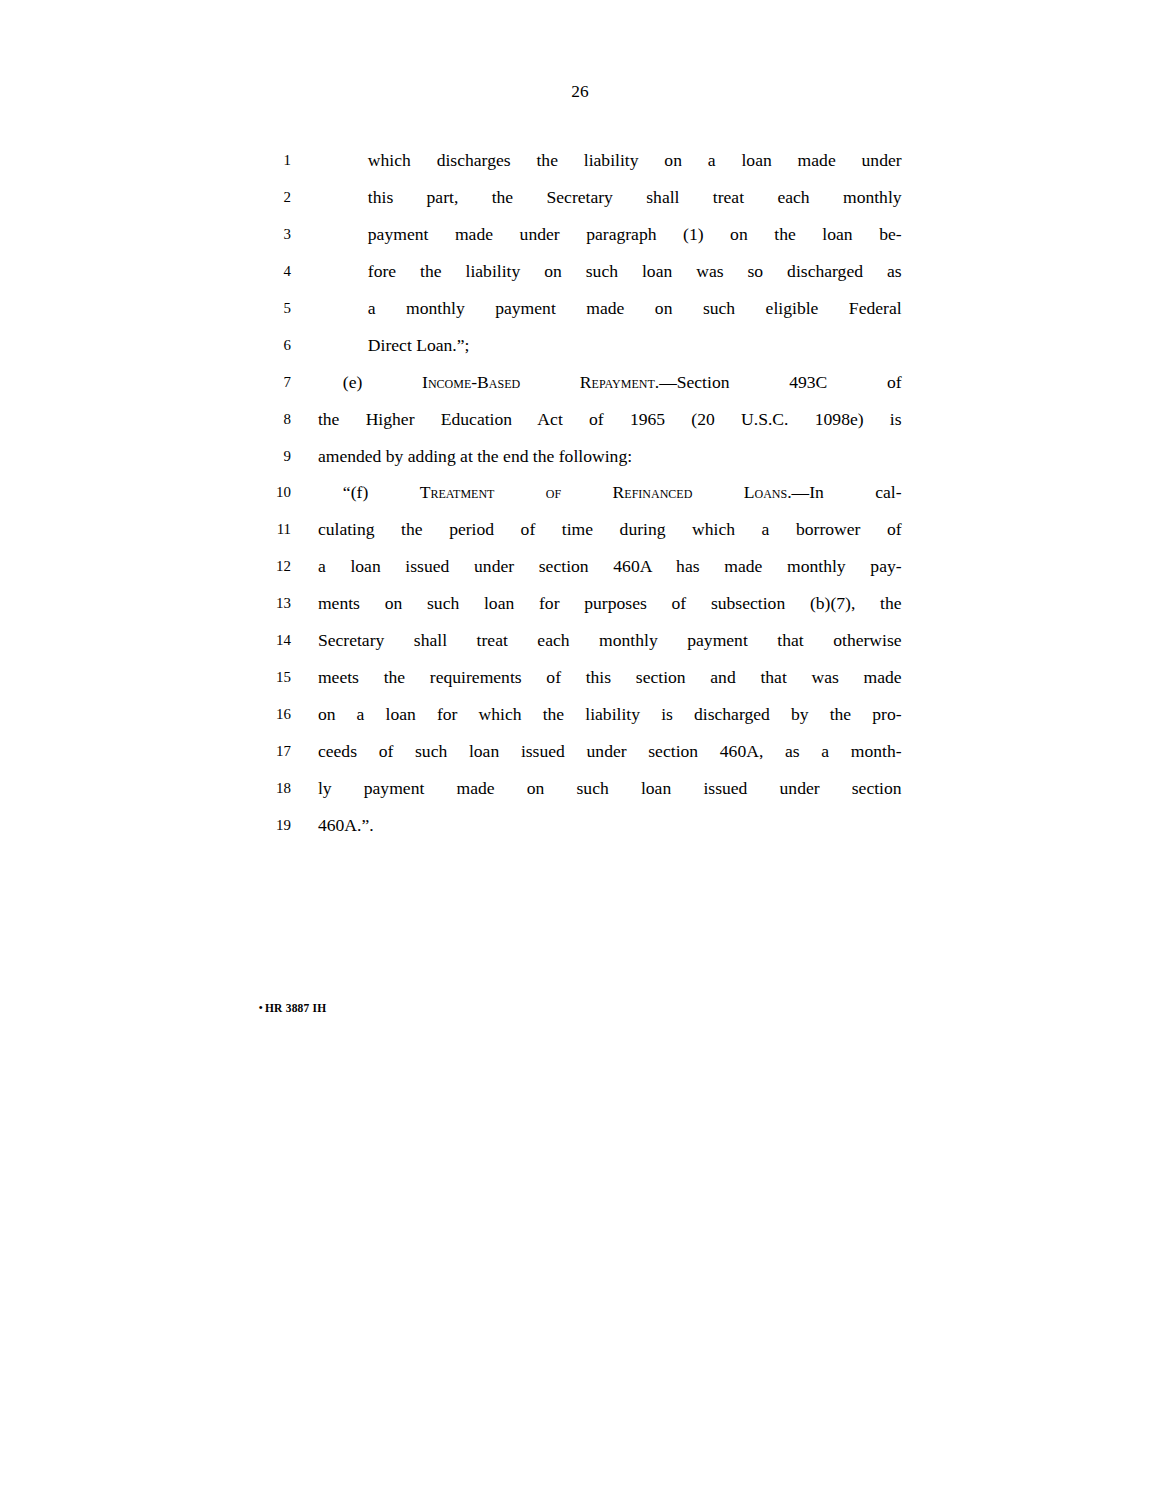26
which discharges the liability on a loan made under
this part, the Secretary shall treat each monthly
payment made under paragraph (1) on the loan be-
fore the liability on such loan was so discharged as
a monthly payment made on such eligible Federal
Direct Loan.”;
(e) Income-Based Repayment.—Section 493C of
the Higher Education Act of 1965 (20 U.S.C. 1098e) is
amended by adding at the end the following:
“(f) Treatment of Refinanced Loans.—In cal-
culating the period of time during which a borrower of
a loan issued under section 460A has made monthly pay-
ments on such loan for purposes of subsection (b)(7), the
Secretary shall treat each monthly payment that otherwise
meets the requirements of this section and that was made
on a loan for which the liability is discharged by the pro-
ceeds of such loan issued under section 460A, as a month-
ly payment made on such loan issued under section
460A.”.
•HR 3887 IH